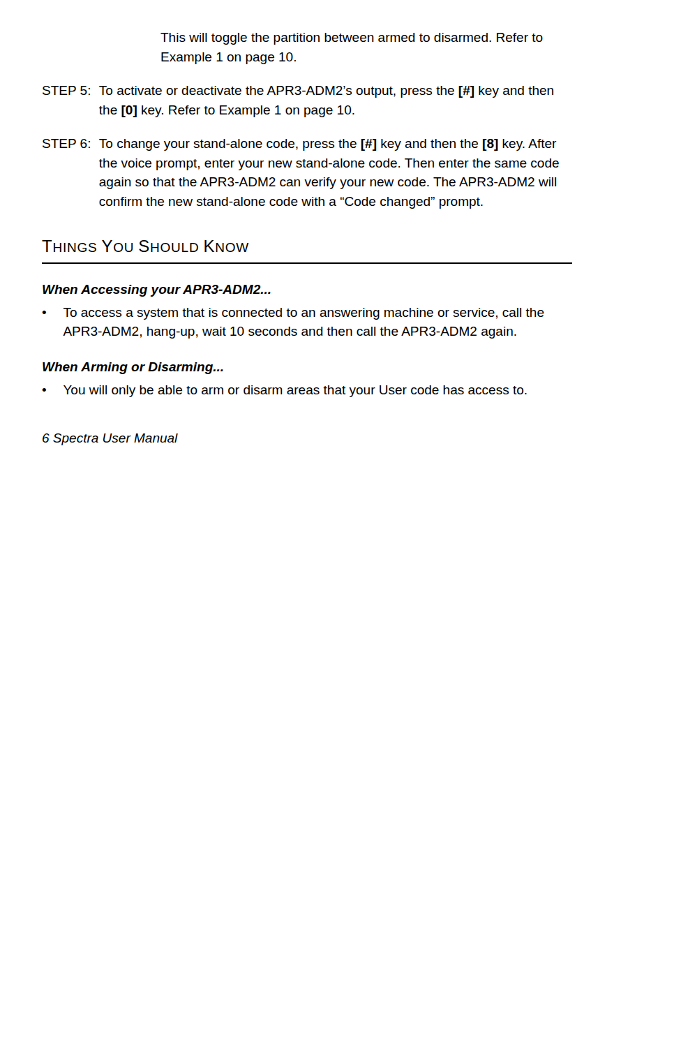This will toggle the partition between armed to disarmed. Refer to Example 1 on page 10.
STEP 5:
To activate or deactivate the APR3-ADM2’s output, press the [#] key and then the [0] key. Refer to Example 1 on page 10.
STEP 6:
To change your stand-alone code, press the [#] key and then the [8] key. After the voice prompt, enter your new stand-alone code. Then enter the same code again so that the APR3-ADM2 can verify your new code. The APR3-ADM2 will confirm the new stand-alone code with a “Code changed” prompt.
THINGS YOU SHOULD KNOW
When Accessing your APR3-ADM2...
•
To access a system that is connected to an answering machine or service, call the APR3-ADM2, hang-up, wait 10 seconds and then call the APR3-ADM2 again.
When Arming or Disarming...
•
You will only be able to arm or disarm areas that your User code has access to.
6 Spectra User Manual